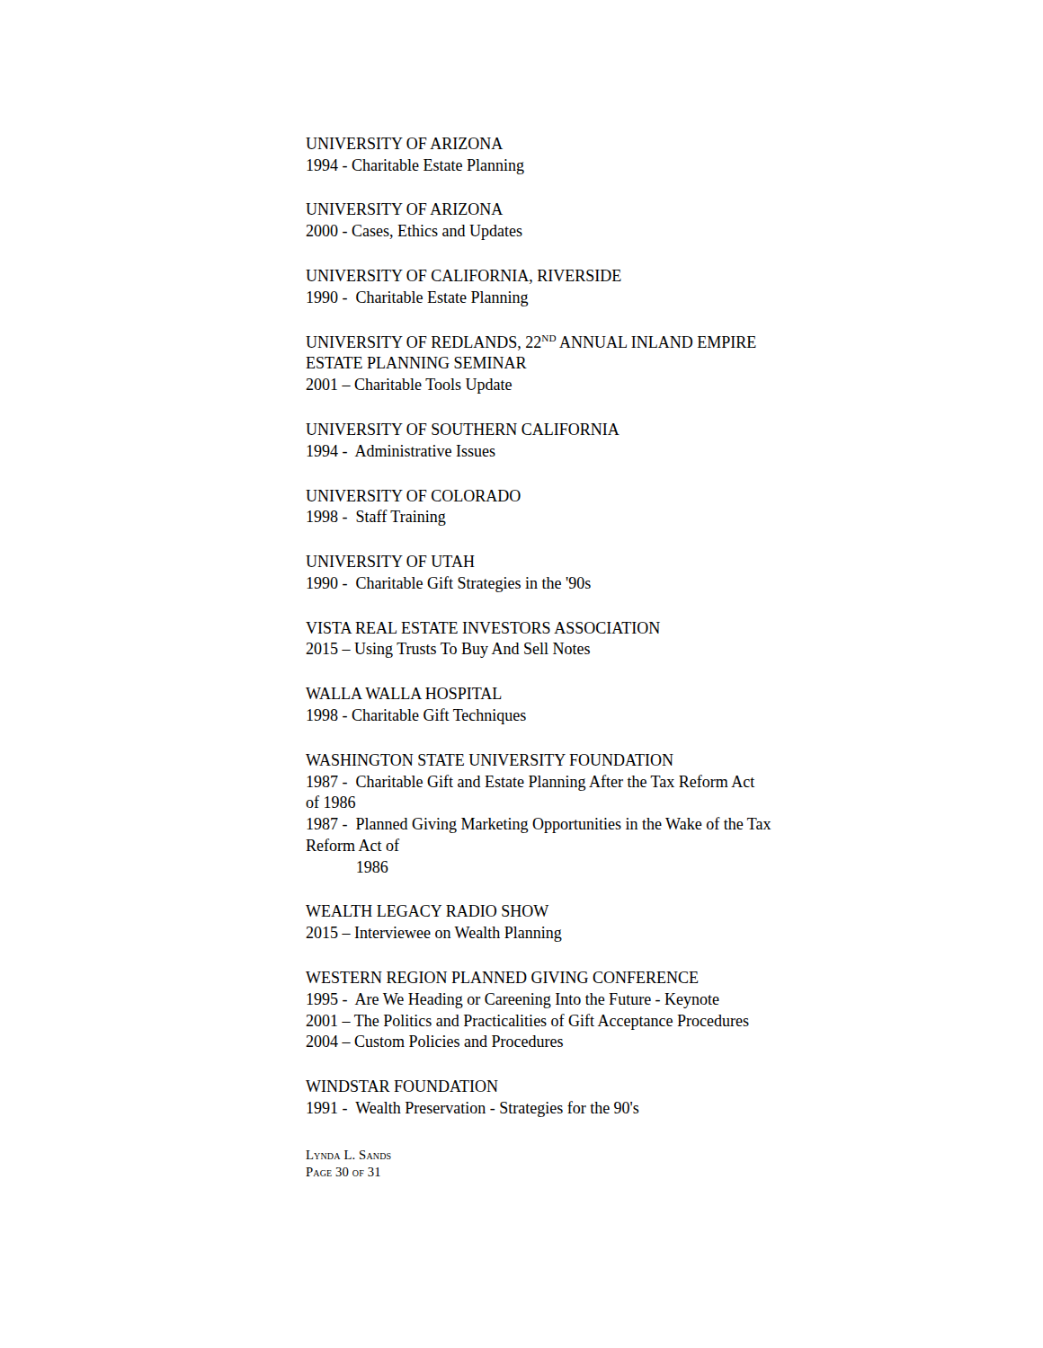University of Arizona
1994 - Charitable Estate Planning
University of Arizona
2000 - Cases, Ethics and Updates
University of California, Riverside
1990 - Charitable Estate Planning
University of Redlands, 22nd Annual Inland Empire Estate Planning Seminar
2001 – Charitable Tools Update
University of Southern California
1994 - Administrative Issues
University of Colorado
1998 - Staff Training
University of Utah
1990 - Charitable Gift Strategies in the '90s
Vista Real Estate Investors Association
2015 – Using Trusts To Buy And Sell Notes
Walla Walla Hospital
1998 - Charitable Gift Techniques
Washington State University Foundation
1987 - Charitable Gift and Estate Planning After the Tax Reform Act of 1986
1987 - Planned Giving Marketing Opportunities in the Wake of the Tax Reform Act of 1986
Wealth Legacy Radio Show
2015 – Interviewee on Wealth Planning
Western Region Planned Giving Conference
1995 - Are We Heading or Careening Into the Future - Keynote
2001 – The Politics and Practicalities of Gift Acceptance Procedures
2004 – Custom Policies and Procedures
Windstar Foundation
1991 - Wealth Preservation - Strategies for the 90's
Lynda L. Sands
Page 30 of 31